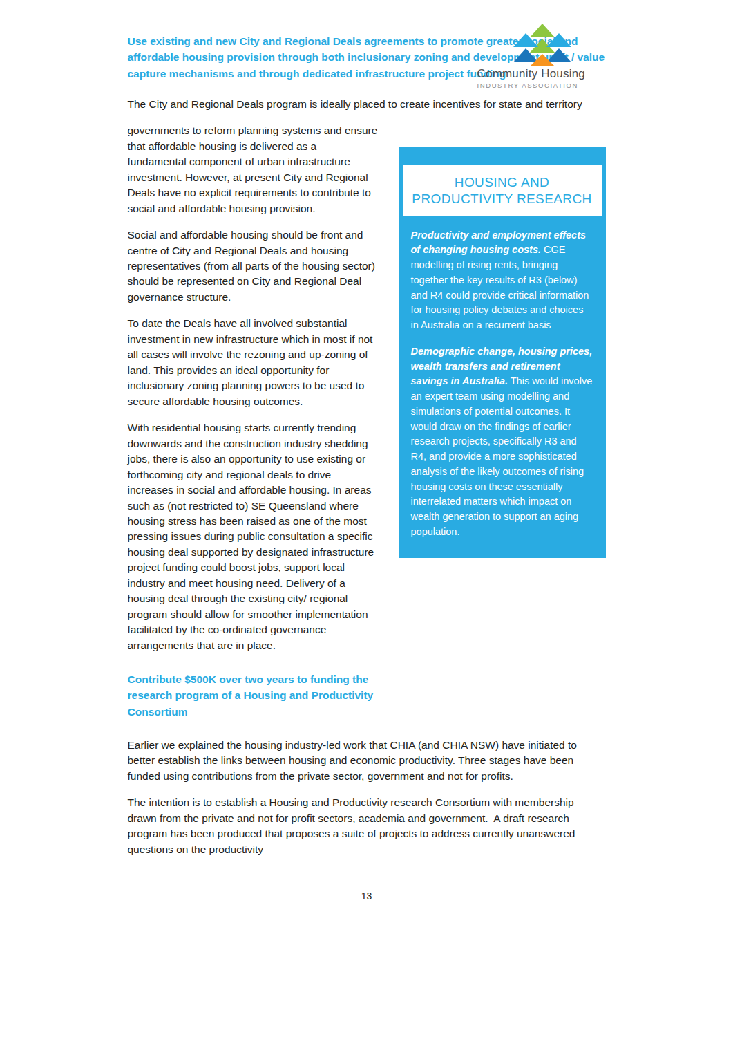Community Housing
INDUSTRY ASSOCIATION
Use existing and new City and Regional Deals agreements to promote greater social and affordable housing provision through both inclusionary zoning and development uplift / value capture mechanisms and through dedicated infrastructure project funding
The City and Regional Deals program is ideally placed to create incentives for state and territory
governments to reform planning systems and ensure that affordable housing is delivered as a fundamental component of urban infrastructure investment. However, at present City and Regional Deals have no explicit requirements to contribute to social and affordable housing provision.
Social and affordable housing should be front and centre of City and Regional Deals and housing representatives (from all parts of the housing sector) should be represented on City and Regional Deal governance structure.
To date the Deals have all involved substantial investment in new infrastructure which in most if not all cases will involve the rezoning and up-zoning of land. This provides an ideal opportunity for inclusionary zoning planning powers to be used to secure affordable housing outcomes.
With residential housing starts currently trending downwards and the construction industry shedding jobs, there is also an opportunity to use existing or forthcoming city and regional deals to drive increases in social and affordable housing. In areas such as (not restricted to) SE Queensland where housing stress has been raised as one of the most pressing issues during public consultation a specific housing deal supported by designated infrastructure project funding could boost jobs, support local industry and meet housing need. Delivery of a housing deal through the existing city/ regional program should allow for smoother implementation facilitated by the co-ordinated governance arrangements that are in place.
Contribute $500K over two years to funding the research program of a Housing and Productivity Consortium
HOUSING AND
PRODUCTIVITY RESEARCH
Productivity and employment effects of changing housing costs. CGE modelling of rising rents, bringing together the key results of R3 (below) and R4 could provide critical information for housing policy debates and choices in Australia on a recurrent basis
Demographic change, housing prices, wealth transfers and retirement savings in Australia. This would involve an expert team using modelling and simulations of potential outcomes. It would draw on the findings of earlier research projects, specifically R3 and R4, and provide a more sophisticated analysis of the likely outcomes of rising housing costs on these essentially interrelated matters which impact on wealth generation to support an aging population.
Earlier we explained the housing industry-led work that CHIA (and CHIA NSW) have initiated to better establish the links between housing and economic productivity. Three stages have been funded using contributions from the private sector, government and not for profits.
The intention is to establish a Housing and Productivity research Consortium with membership drawn from the private and not for profit sectors, academia and government. A draft research program has been produced that proposes a suite of projects to address currently unanswered questions on the productivity
13